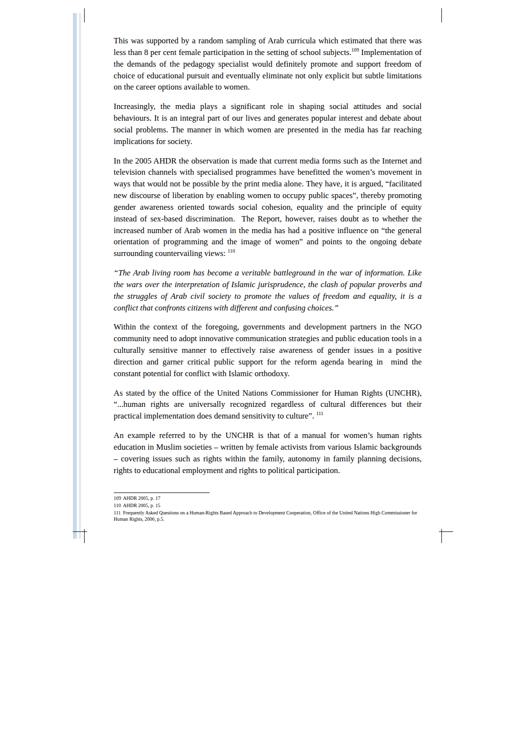This was supported by a random sampling of Arab curricula which estimated that there was less than 8 per cent female participation in the setting of school subjects.109 Implementation of the demands of the pedagogy specialist would definitely promote and support freedom of choice of educational pursuit and eventually eliminate not only explicit but subtle limitations on the career options available to women.
Increasingly, the media plays a significant role in shaping social attitudes and social behaviours. It is an integral part of our lives and generates popular interest and debate about social problems. The manner in which women are presented in the media has far reaching implications for society.
In the 2005 AHDR the observation is made that current media forms such as the Internet and television channels with specialised programmes have benefitted the women’s movement in ways that would not be possible by the print media alone. They have, it is argued, “facilitated new discourse of liberation by enabling women to occupy public spaces”, thereby promoting gender awareness oriented towards social cohesion, equality and the principle of equity instead of sex-based discrimination. The Report, however, raises doubt as to whether the increased number of Arab women in the media has had a positive influence on “the general orientation of programming and the image of women” and points to the ongoing debate surrounding countervailing views: 110
“The Arab living room has become a veritable battleground in the war of information. Like the wars over the interpretation of Islamic jurisprudence, the clash of popular proverbs and the struggles of Arab civil society to promote the values of freedom and equality, it is a conflict that confronts citizens with different and confusing choices.”
Within the context of the foregoing, governments and development partners in the NGO community need to adopt innovative communication strategies and public education tools in a culturally sensitive manner to effectively raise awareness of gender issues in a positive direction and garner critical public support for the reform agenda bearing in mind the constant potential for conflict with Islamic orthodoxy.
As stated by the office of the United Nations Commissioner for Human Rights (UNCHR), “...human rights are universally recognized regardless of cultural differences but their practical implementation does demand sensitivity to culture”. 111
An example referred to by the UNCHR is that of a manual for women’s human rights education in Muslim societies – written by female activists from various Islamic backgrounds – covering issues such as rights within the family, autonomy in family planning decisions, rights to educational employment and rights to political participation.
109 AHDR 2005, p. 17
110 AHDR 2005, p. 15
111 Frequently Asked Questions on a Human-Rights Based Approach to Development Cooperation, Office of the United Nations High Commissioner for Human Rights, 2006, p.5.